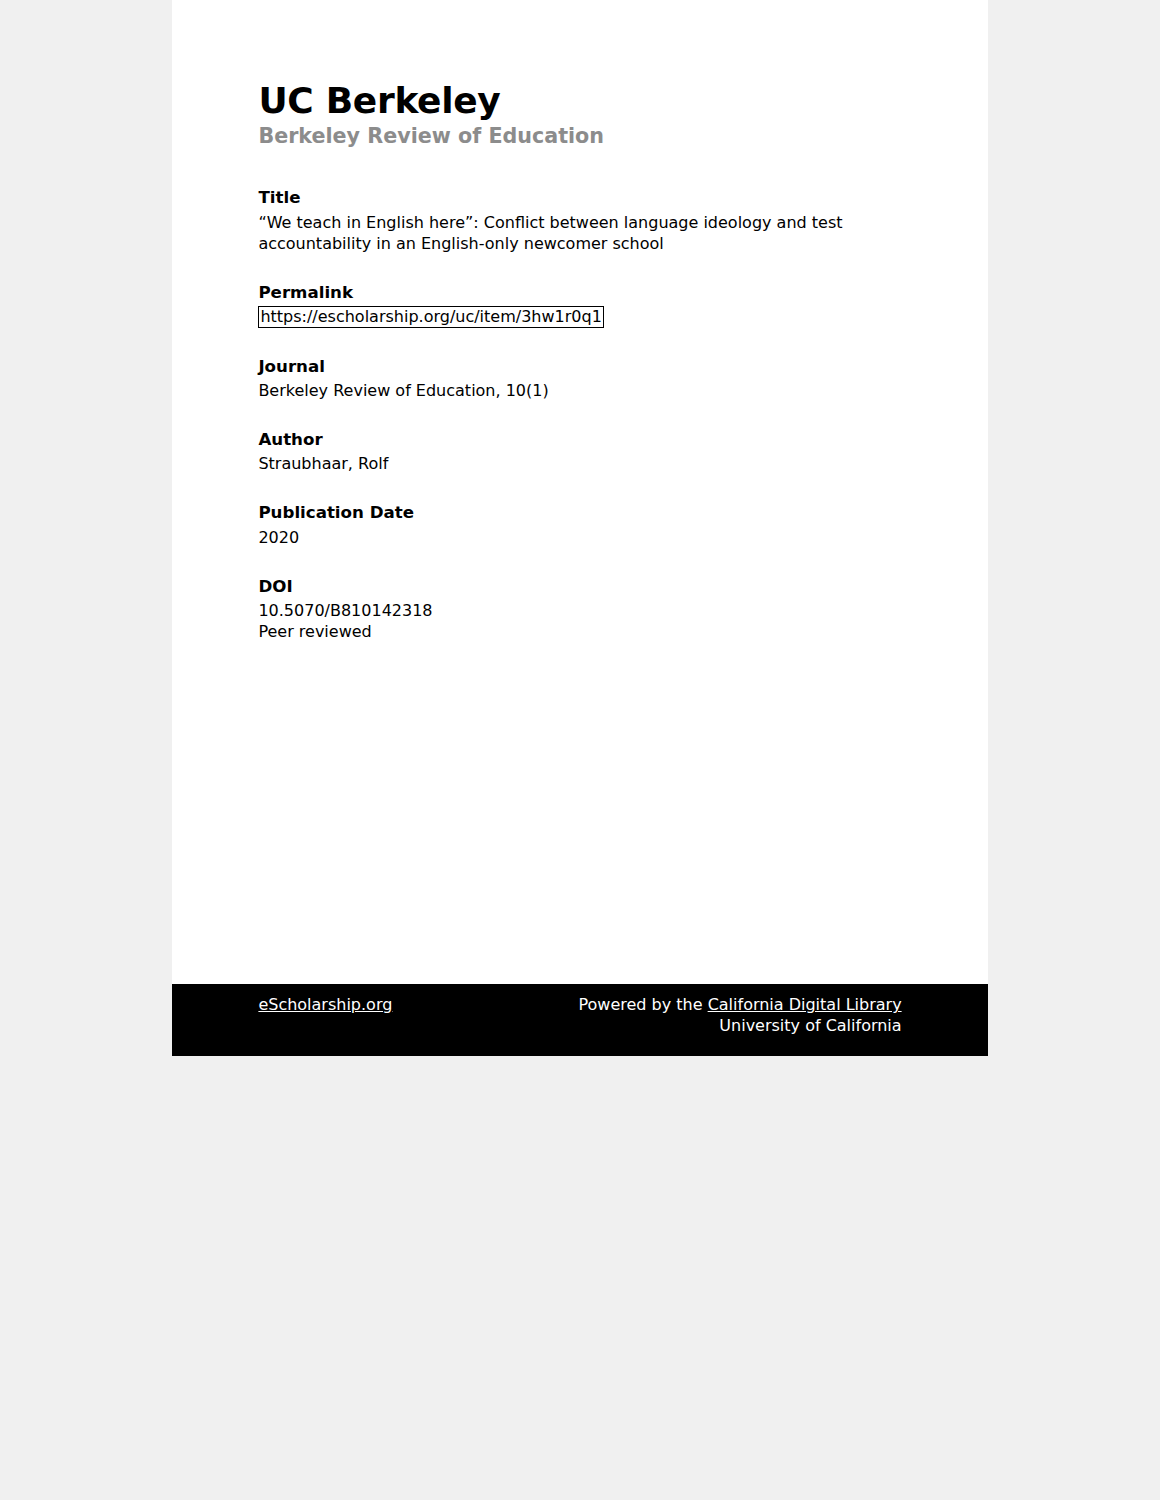UC Berkeley
Berkeley Review of Education
Title
“We teach in English here”: Conflict between language ideology and test accountability in an English-only newcomer school
Permalink
https://escholarship.org/uc/item/3hw1r0q1
Journal
Berkeley Review of Education, 10(1)
Author
Straubhaar, Rolf
Publication Date
2020
DOI
10.5070/B810142318
Peer reviewed
eScholarship.org
Powered by the California Digital Library
University of California